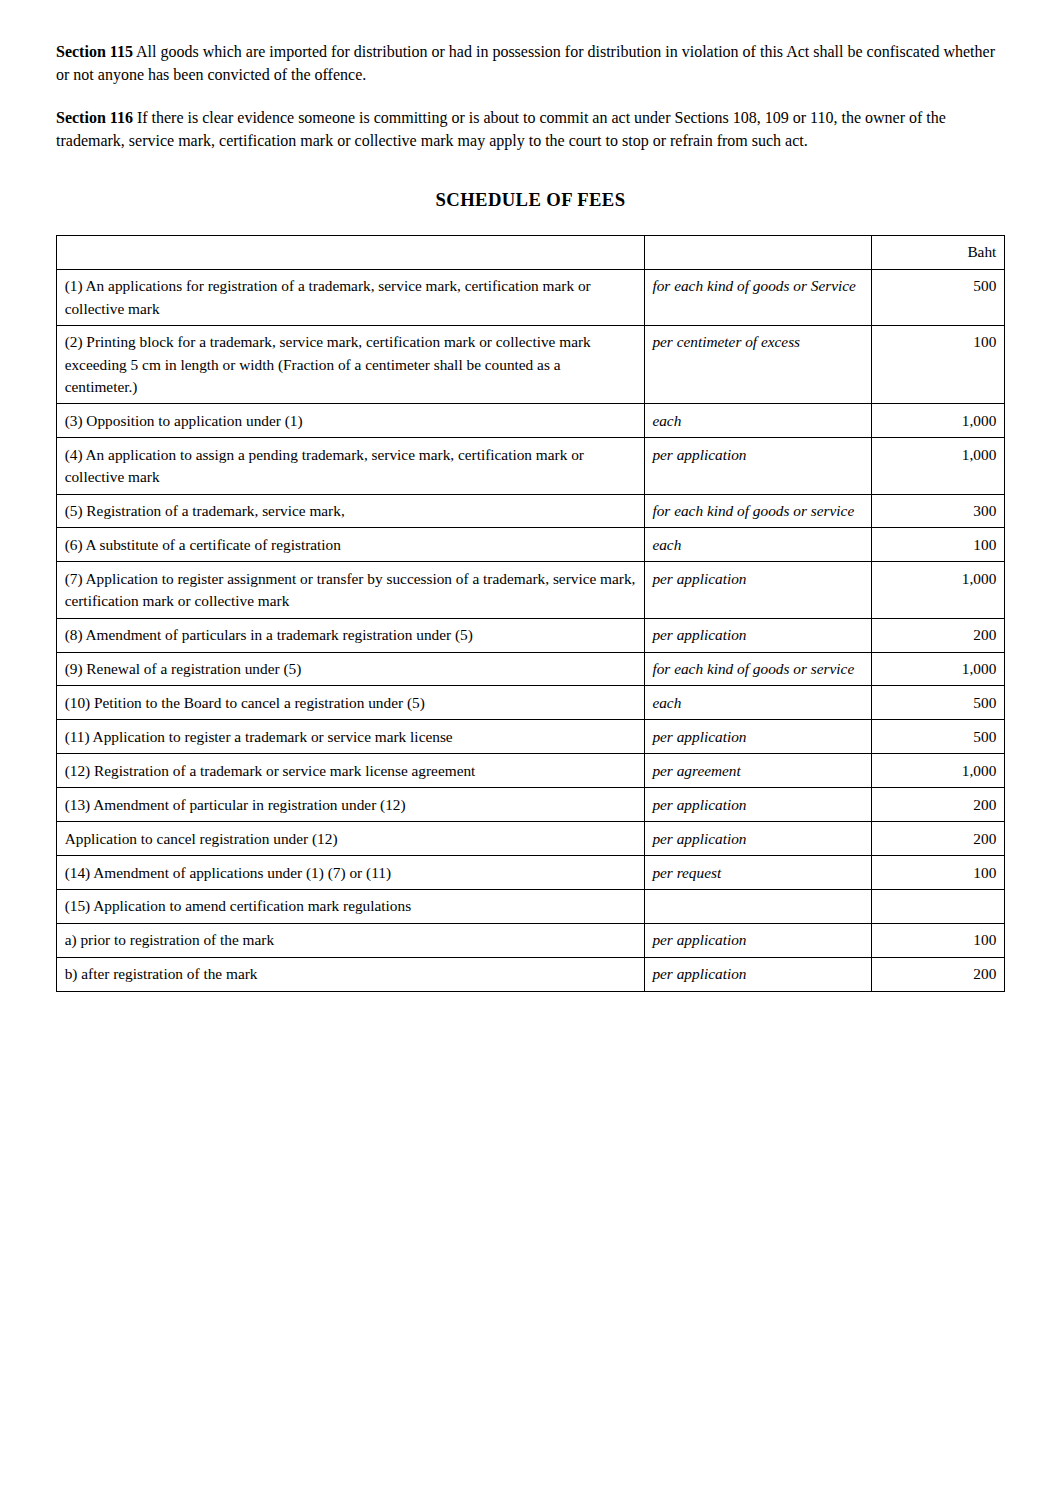Section 115 All goods which are imported for distribution or had in possession for distribution in violation of this Act shall be confiscated whether or not anyone has been convicted of the offence.
Section 116 If there is clear evidence someone is committing or is about to commit an act under Sections 108, 109 or 110, the owner of the trademark, service mark, certification mark or collective mark may apply to the court to stop or refrain from such act.
SCHEDULE OF FEES
| | | Baht |
| --- | --- | --- |
| (1) An applications for registration of a trademark, service mark, certification mark or collective mark | for each kind of goods or Service | 500 |
| (2) Printing block for a trademark, service mark, certification mark or collective mark exceeding 5 cm in length or width (Fraction of a centimeter shall be counted as a centimeter.) | per centimeter of excess | 100 |
| (3) Opposition to application under (1) | each | 1,000 |
| (4) An application to assign a pending trademark, service mark, certification mark or collective mark | per application | 1,000 |
| (5) Registration of a trademark, service mark, | for each kind of goods or service | 300 |
| (6) A substitute of a certificate of registration | each | 100 |
| (7) Application to register assignment or transfer by succession of a trademark, service mark, certification mark or collective mark | per application | 1,000 |
| (8) Amendment of particulars in a trademark registration under (5) | per application | 200 |
| (9) Renewal of a registration under (5) | for each kind of goods or service | 1,000 |
| (10) Petition to the Board to cancel a registration under (5) | each | 500 |
| (11) Application to register a trademark or service mark license | per application | 500 |
| (12) Registration of a trademark or service mark license agreement | per agreement | 1,000 |
| (13) Amendment of particular in registration under (12) | per application | 200 |
| Application to cancel registration under (12) | per application | 200 |
| (14) Amendment of applications under (1) (7) or (11) | per request | 100 |
| (15) Application to amend certification mark regulations | | |
| a) prior to registration of the mark | per application | 100 |
| b) after registration of the mark | per application | 200 |